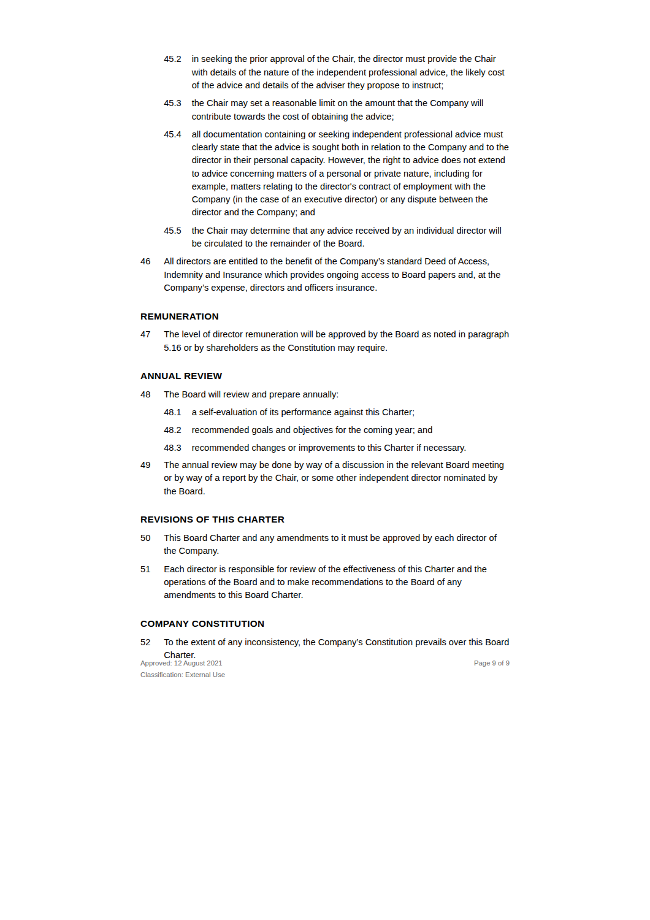45.2
in seeking the prior approval of the Chair, the director must provide the Chair with details of the nature of the independent professional advice, the likely cost of the advice and details of the adviser they propose to instruct;
45.3
the Chair may set a reasonable limit on the amount that the Company will contribute towards the cost of obtaining the advice;
45.4
all documentation containing or seeking independent professional advice must clearly state that the advice is sought both in relation to the Company and to the director in their personal capacity. However, the right to advice does not extend to advice concerning matters of a personal or private nature, including for example, matters relating to the director's contract of employment with the Company (in the case of an executive director) or any dispute between the director and the Company; and
45.5
the Chair may determine that any advice received by an individual director will be circulated to the remainder of the Board.
46
All directors are entitled to the benefit of the Company’s standard Deed of Access, Indemnity and Insurance which provides ongoing access to Board papers and, at the Company’s expense, directors and officers insurance.
Remuneration
47
The level of director remuneration will be approved by the Board as noted in paragraph 5.16 or by shareholders as the Constitution may require.
Annual Review
48
The Board will review and prepare annually:
48.1
a self-evaluation of its performance against this Charter;
48.2
recommended goals and objectives for the coming year; and
48.3
recommended changes or improvements to this Charter if necessary.
49
The annual review may be done by way of a discussion in the relevant Board meeting or by way of a report by the Chair, or some other independent director nominated by the Board.
Revisions of this Charter
50
This Board Charter and any amendments to it must be approved by each director of the Company.
51
Each director is responsible for review of the effectiveness of this Charter and the operations of the Board and to make recommendations to the Board of any amendments to this Board Charter.
Company Constitution
52
To the extent of any inconsistency, the Company’s Constitution prevails over this Board Charter.
Approved: 12 August 2021
Classification: External Use
Page 9 of 9